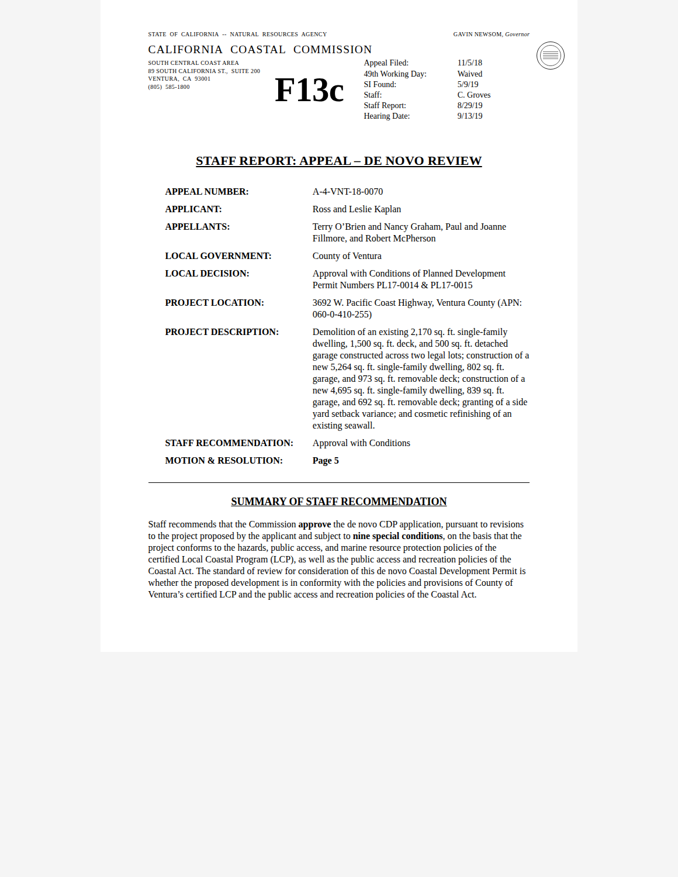STATE OF CALIFORNIA -- NATURAL RESOURCES AGENCY
GAVIN NEWSOM, Governor
CALIFORNIA COASTAL COMMISSION
SOUTH CENTRAL COAST AREA
89 SOUTH CALIFORNIA ST., SUITE 200
VENTURA, CA 93001
(805) 585-1800
F13c
| Appeal Filed: | 11/5/18 |
| 49th Working Day: | Waived |
| SI Found: | 5/9/19 |
| Staff: | C. Groves |
| Staff Report: | 8/29/19 |
| Hearing Date: | 9/13/19 |
STAFF REPORT: APPEAL – DE NOVO REVIEW
| APPEAL NUMBER: | A-4-VNT-18-0070 |
| APPLICANT: | Ross and Leslie Kaplan |
| APPELLANTS: | Terry O’Brien and Nancy Graham, Paul and Joanne Fillmore, and Robert McPherson |
| LOCAL GOVERNMENT: | County of Ventura |
| LOCAL DECISION: | Approval with Conditions of Planned Development Permit Numbers PL17-0014 & PL17-0015 |
| PROJECT LOCATION: | 3692 W. Pacific Coast Highway, Ventura County (APN: 060-0-410-255) |
| PROJECT DESCRIPTION: | Demolition of an existing 2,170 sq. ft. single-family dwelling, 1,500 sq. ft. deck, and 500 sq. ft. detached garage constructed across two legal lots; construction of a new 5,264 sq. ft. single-family dwelling, 802 sq. ft. garage, and 973 sq. ft. removable deck; construction of a new 4,695 sq. ft. single-family dwelling, 839 sq. ft. garage, and 692 sq. ft. removable deck; granting of a side yard setback variance; and cosmetic refinishing of an existing seawall. |
| STAFF RECOMMENDATION: | Approval with Conditions |
| MOTION & RESOLUTION: | Page 5 |
SUMMARY OF STAFF RECOMMENDATION
Staff recommends that the Commission approve the de novo CDP application, pursuant to revisions to the project proposed by the applicant and subject to nine special conditions, on the basis that the project conforms to the hazards, public access, and marine resource protection policies of the certified Local Coastal Program (LCP), as well as the public access and recreation policies of the Coastal Act. The standard of review for consideration of this de novo Coastal Development Permit is whether the proposed development is in conformity with the policies and provisions of County of Ventura’s certified LCP and the public access and recreation policies of the Coastal Act.